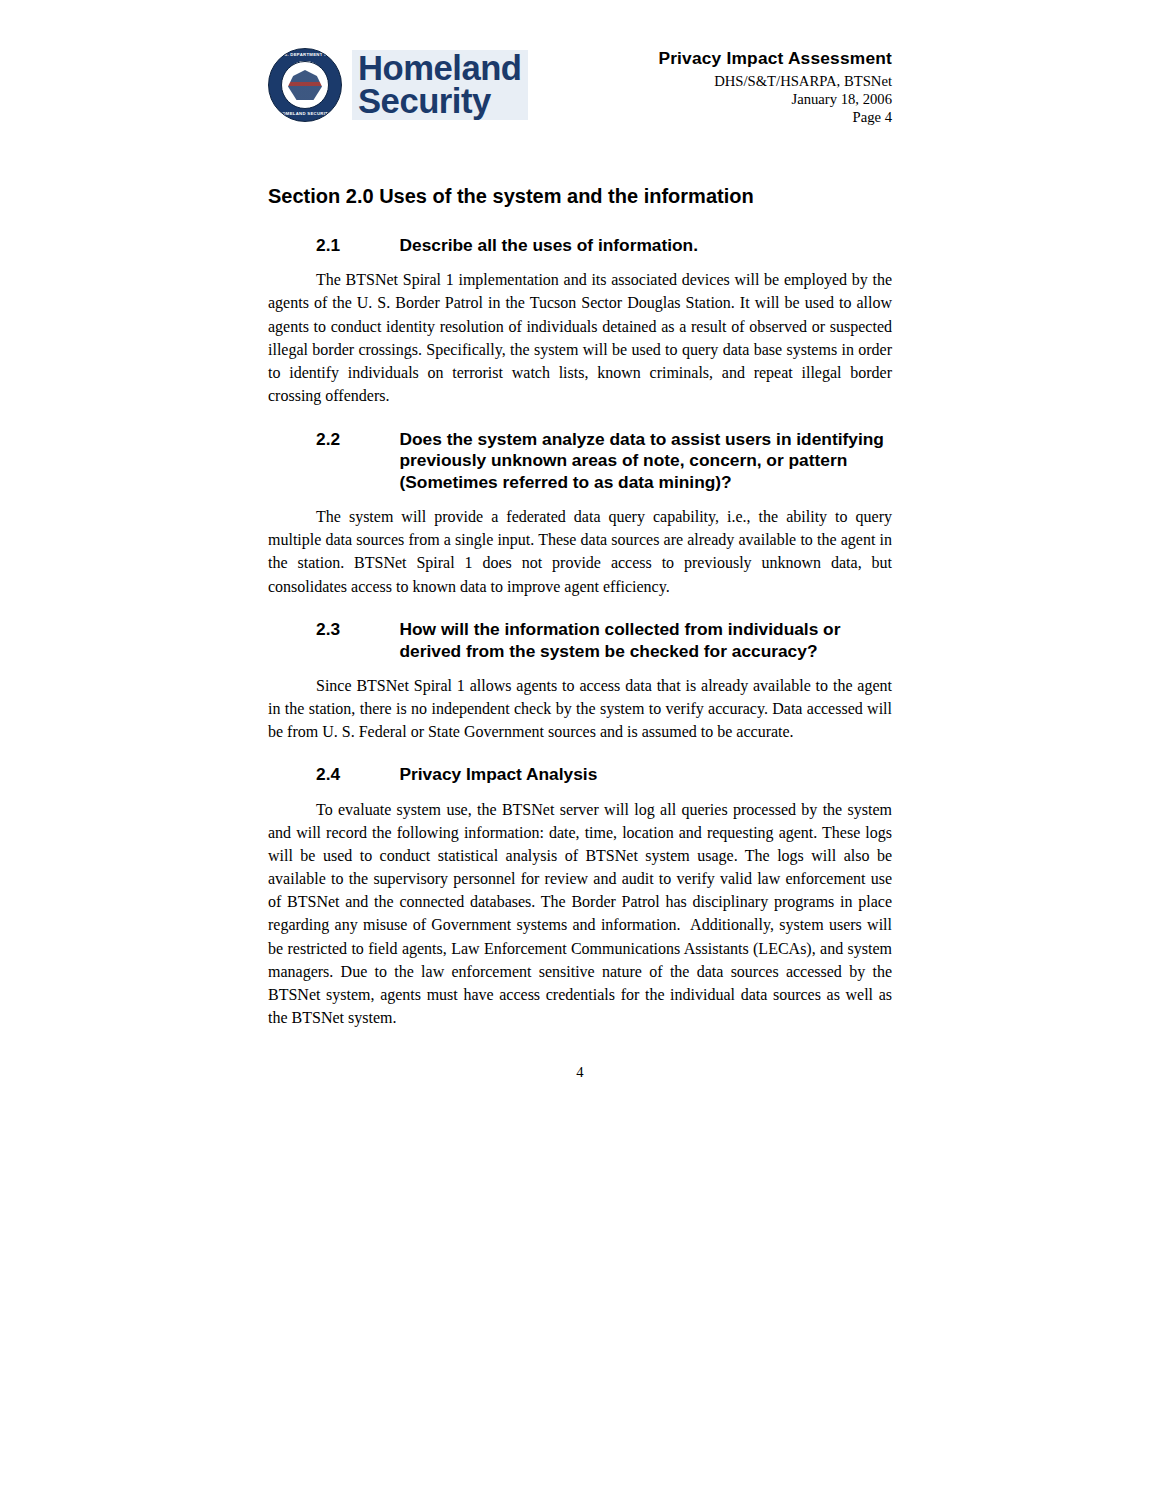Homeland Security
Privacy Impact Assessment
DHS/S&T/HSARPA, BTSNet
January 18, 2006
Page 4
Section 2.0 Uses of the system and the information
2.1 Describe all the uses of information.
The BTSNet Spiral 1 implementation and its associated devices will be employed by the agents of the U. S. Border Patrol in the Tucson Sector Douglas Station. It will be used to allow agents to conduct identity resolution of individuals detained as a result of observed or suspected illegal border crossings. Specifically, the system will be used to query data base systems in order to identify individuals on terrorist watch lists, known criminals, and repeat illegal border crossing offenders.
2.2 Does the system analyze data to assist users in identifying previously unknown areas of note, concern, or pattern (Sometimes referred to as data mining)?
The system will provide a federated data query capability, i.e., the ability to query multiple data sources from a single input. These data sources are already available to the agent in the station. BTSNet Spiral 1 does not provide access to previously unknown data, but consolidates access to known data to improve agent efficiency.
2.3 How will the information collected from individuals or derived from the system be checked for accuracy?
Since BTSNet Spiral 1 allows agents to access data that is already available to the agent in the station, there is no independent check by the system to verify accuracy. Data accessed will be from U. S. Federal or State Government sources and is assumed to be accurate.
2.4 Privacy Impact Analysis
To evaluate system use, the BTSNet server will log all queries processed by the system and will record the following information: date, time, location and requesting agent. These logs will be used to conduct statistical analysis of BTSNet system usage. The logs will also be available to the supervisory personnel for review and audit to verify valid law enforcement use of BTSNet and the connected databases. The Border Patrol has disciplinary programs in place regarding any misuse of Government systems and information. Additionally, system users will be restricted to field agents, Law Enforcement Communications Assistants (LECAs), and system managers. Due to the law enforcement sensitive nature of the data sources accessed by the BTSNet system, agents must have access credentials for the individual data sources as well as the BTSNet system.
4